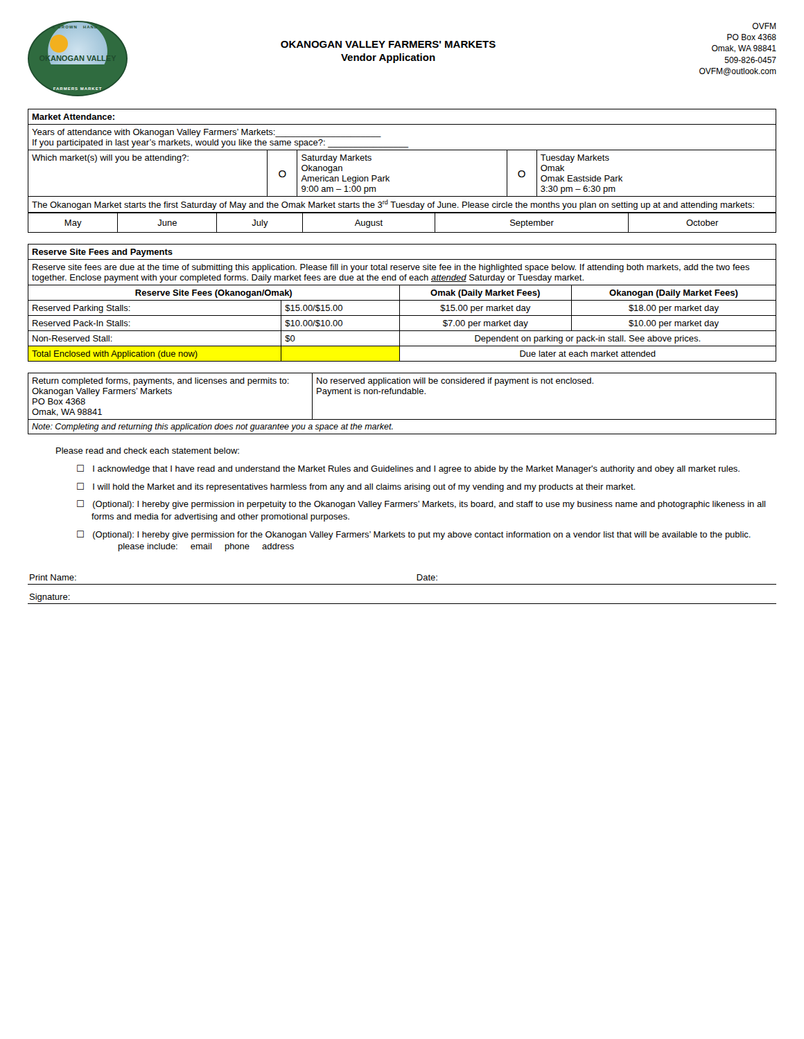HOME GROWN HAND MADE
OKANOGAN VALLEY
FARMERS MARKET
OKANOGAN VALLEY FARMERS' MARKETS
Vendor Application
OVFM
PO Box 4368
Omak, WA 98841
509-826-0457
OVFM@outlook.com
| Market Attendance: |
| Years of attendance with Okanogan Valley Farmers’ Markets:_____________________ If you participated in last year’s markets, would you like the same space?: ________________ |
| Which market(s) will you be attending?: | O | Saturday Markets Okanogan American Legion Park 9:00 am – 1:00 pm | O | Tuesday Markets Omak Omak Eastside Park 3:30 pm – 6:30 pm |
| The Okanogan Market starts the first Saturday of May and the Omak Market starts the 3 rd Tuesday of June. Please circle the months you plan on setting up at and attending markets: |
| May | June | July | August | September | October |
| Reserve Site Fees and Payments |
| Reserve site fees are due at the time of submitting this application. Please fill in your total reserve site fee in the highlighted space below. If attending both markets, add the two fees together. Enclose payment with your completed forms. Daily market fees are due at the end of each attended Saturday or Tuesday market. |
| Reserve Site Fees (Okanogan/Omak) | Omak (Daily Market Fees) | Okanogan (Daily Market Fees) |
| Reserved Parking Stalls: | $15.00/$15.00 | $15.00 per market day | $18.00 per market day |
| Reserved Pack-In Stalls: | $10.00/$10.00 | $7.00 per market day | $10.00 per market day |
| Non-Reserved Stall: | $0 | Dependent on parking or pack-in stall. See above prices. |
| Total Enclosed with Application (due now) | | Due later at each market attended |
| Return completed forms, payments, and licenses and permits to: Okanogan Valley Farmers’ Markets PO Box 4368 Omak, WA 98841 | No reserved application will be considered if payment is not enclosed. Payment is non-refundable. |
| Note: Completing and returning this application does not guarantee you a space at the market. |
Please read and check each statement below:
☐ I acknowledge that I have read and understand the Market Rules and Guidelines and I agree to abide by the Market Manager's authority and obey all market rules.
☐ I will hold the Market and its representatives harmless from any and all claims arising out of my vending and my products at their market.
☐ (Optional): I hereby give permission in perpetuity to the Okanogan Valley Farmers’ Markets, its board, and staff to use my business name and photographic likeness in all forms and media for advertising and other promotional purposes.
☐ (Optional): I hereby give permission for the Okanogan Valley Farmers’ Markets to put my above contact information on a vendor list that will be available to the public.
please include: email phone address
| Print Name: | | Date: | |
| Signature: | |